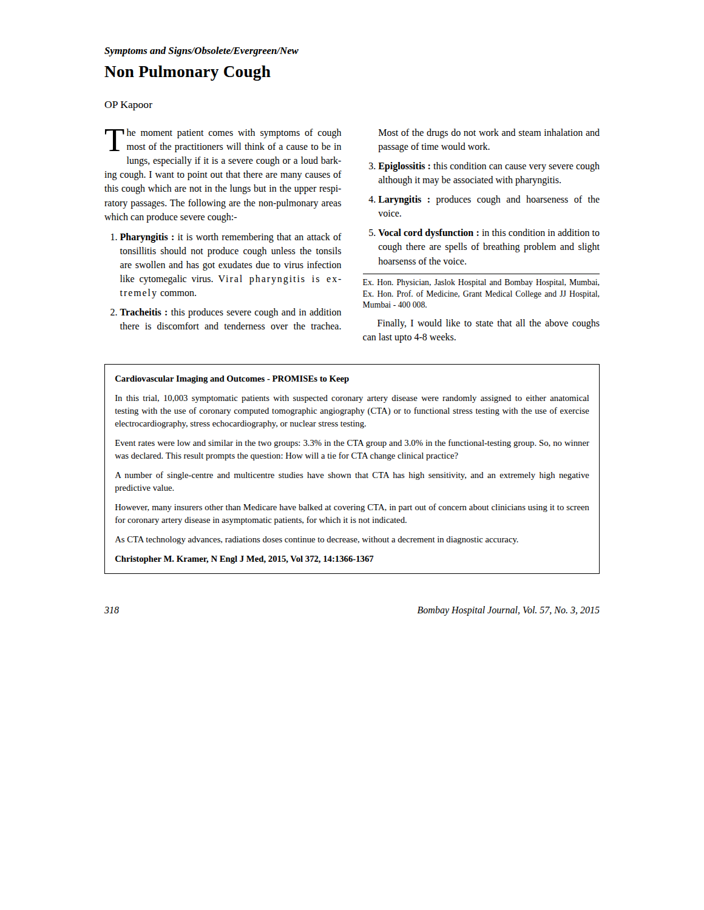Symptoms and Signs/Obsolete/Evergreen/New
Non Pulmonary Cough
OP Kapoor
The moment patient comes with symptoms of cough most of the practitioners will think of a cause to be in lungs, especially if it is a severe cough or a loud barking cough. I want to point out that there are many causes of this cough which are not in the lungs but in the upper respiratory passages. The following are the non-pulmonary areas which can produce severe cough:-
Pharyngitis : it is worth remembering that an attack of tonsillitis should not produce cough unless the tonsils are swollen and has got exudates due to virus infection like cytomegalic virus. Viral pharyngitis is extremely common.
Tracheitis : this produces severe cough and in addition there is discomfort and tenderness over the trachea. Most of the drugs do not work and steam inhalation and passage of time would work.
Epiglossitis : this condition can cause very severe cough although it may be associated with pharyngitis.
Laryngitis : produces cough and hoarseness of the voice.
Vocal cord dysfunction : in this condition in addition to cough there are spells of breathing problem and slight hoarsenss of the voice.
Ex. Hon. Physician, Jaslok Hospital and Bombay Hospital, Mumbai, Ex. Hon. Prof. of Medicine, Grant Medical College and JJ Hospital, Mumbai - 400 008.
Finally, I would like to state that all the above coughs can last upto 4-8 weeks.
Cardiovascular Imaging and Outcomes - PROMISEs to Keep
In this trial, 10,003 symptomatic patients with suspected coronary artery disease were randomly assigned to either anatomical testing with the use of coronary computed tomographic angiography (CTA) or to functional stress testing with the use of exercise electrocardiography, stress echocardiography, or nuclear stress testing.
Event rates were low and similar in the two groups: 3.3% in the CTA group and 3.0% in the functional-testing group. So, no winner was declared. This result prompts the question: How will a tie for CTA change clinical practice?
A number of single-centre and multicentre studies have shown that CTA has high sensitivity, and an extremely high negative predictive value.
However, many insurers other than Medicare have balked at covering CTA, in part out of concern about clinicians using it to screen for coronary artery disease in asymptomatic patients, for which it is not indicated.
As CTA technology advances, radiations doses continue to decrease, without a decrement in diagnostic accuracy.
Christopher M. Kramer, N Engl J Med, 2015, Vol 372, 14:1366-1367
318 Bombay Hospital Journal, Vol. 57, No. 3, 2015